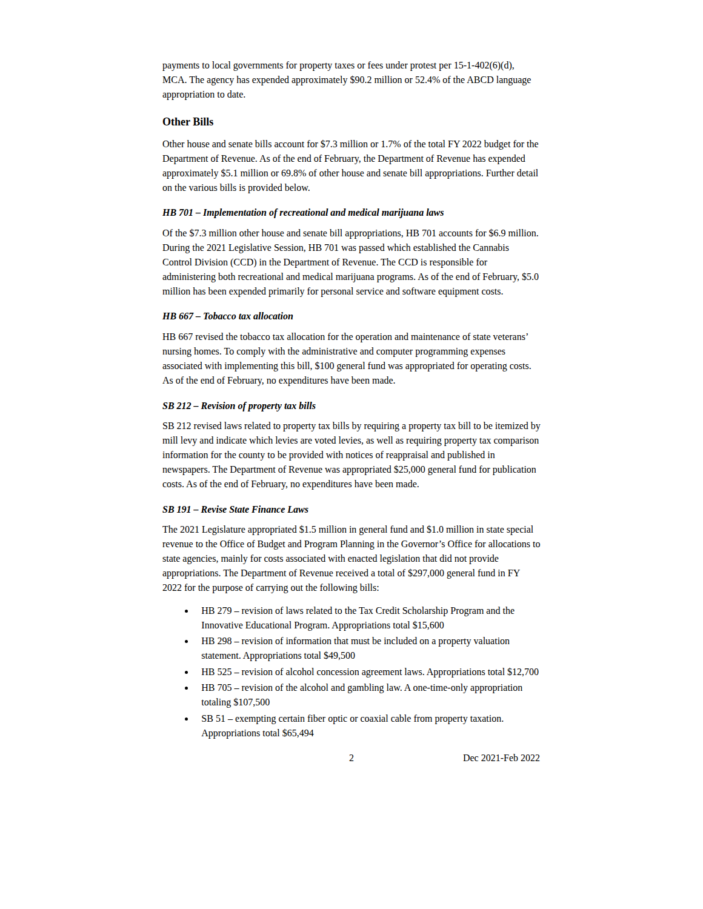payments to local governments for property taxes or fees under protest per 15-1-402(6)(d), MCA. The agency has expended approximately $90.2 million or 52.4% of the ABCD language appropriation to date.
Other Bills
Other house and senate bills account for $7.3 million or 1.7% of the total FY 2022 budget for the Department of Revenue. As of the end of February, the Department of Revenue has expended approximately $5.1 million or 69.8% of other house and senate bill appropriations. Further detail on the various bills is provided below.
HB 701 – Implementation of recreational and medical marijuana laws
Of the $7.3 million other house and senate bill appropriations, HB 701 accounts for $6.9 million. During the 2021 Legislative Session, HB 701 was passed which established the Cannabis Control Division (CCD) in the Department of Revenue. The CCD is responsible for administering both recreational and medical marijuana programs. As of the end of February, $5.0 million has been expended primarily for personal service and software equipment costs.
HB 667 – Tobacco tax allocation
HB 667 revised the tobacco tax allocation for the operation and maintenance of state veterans’ nursing homes. To comply with the administrative and computer programming expenses associated with implementing this bill, $100 general fund was appropriated for operating costs. As of the end of February, no expenditures have been made.
SB 212 – Revision of property tax bills
SB 212 revised laws related to property tax bills by requiring a property tax bill to be itemized by mill levy and indicate which levies are voted levies, as well as requiring property tax comparison information for the county to be provided with notices of reappraisal and published in newspapers. The Department of Revenue was appropriated $25,000 general fund for publication costs. As of the end of February, no expenditures have been made.
SB 191 – Revise State Finance Laws
The 2021 Legislature appropriated $1.5 million in general fund and $1.0 million in state special revenue to the Office of Budget and Program Planning in the Governor’s Office for allocations to state agencies, mainly for costs associated with enacted legislation that did not provide appropriations. The Department of Revenue received a total of $297,000 general fund in FY 2022 for the purpose of carrying out the following bills:
HB 279 – revision of laws related to the Tax Credit Scholarship Program and the Innovative Educational Program. Appropriations total $15,600
HB 298 – revision of information that must be included on a property valuation statement. Appropriations total $49,500
HB 525 – revision of alcohol concession agreement laws. Appropriations total $12,700
HB 705 – revision of the alcohol and gambling law. A one-time-only appropriation totaling $107,500
SB 51 – exempting certain fiber optic or coaxial cable from property taxation. Appropriations total $65,494
| | 2 | Dec 2021-Feb 2022 |